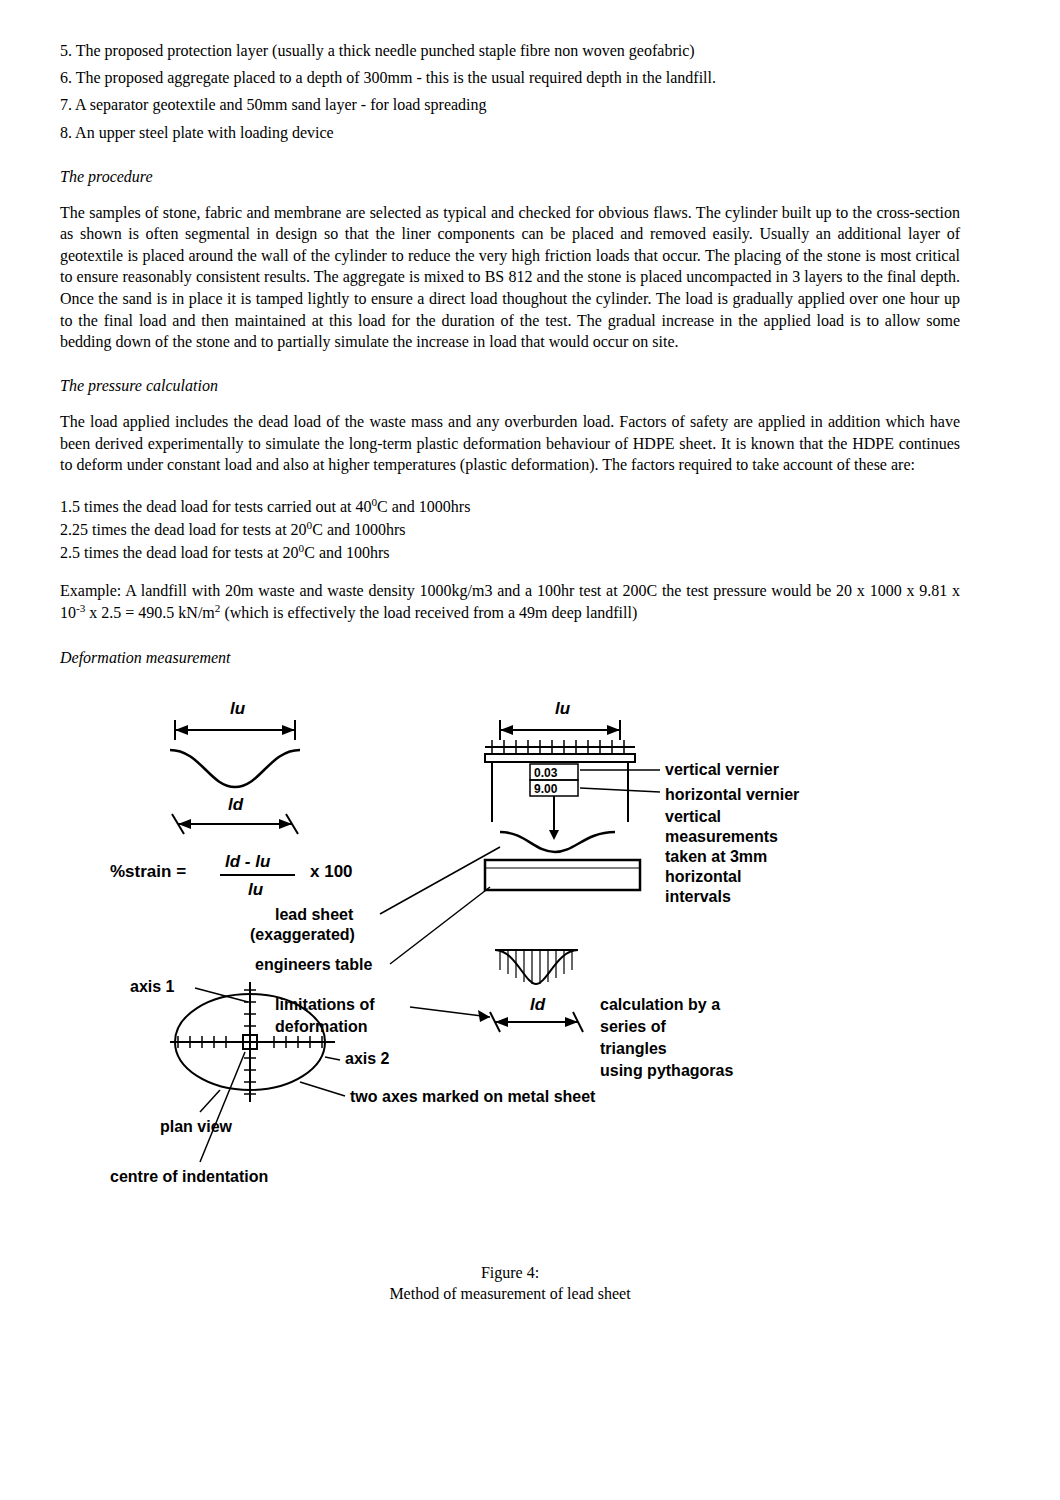5. The proposed protection layer (usually a thick needle punched staple fibre non woven geofabric)
6. The proposed aggregate placed to a depth of 300mm - this is the usual required depth in the landfill.
7. A separator geotextile and 50mm sand layer - for load spreading
8. An upper steel plate with loading device
The procedure
The samples of stone, fabric and membrane are selected as typical and checked for obvious flaws. The cylinder built up to the cross-section as shown is often segmental in design so that the liner components can be placed and removed easily. Usually an additional layer of geotextile is placed around the wall of the cylinder to reduce the very high friction loads that occur. The placing of the stone is most critical to ensure reasonably consistent results. The aggregate is mixed to BS 812 and the stone is placed uncompacted in 3 layers to the final depth. Once the sand is in place it is tamped lightly to ensure a direct load thoughout the cylinder. The load is gradually applied over one hour up to the final load and then maintained at this load for the duration of the test. The gradual increase in the applied load is to allow some bedding down of the stone and to partially simulate the increase in load that would occur on site.
The pressure calculation
The load applied includes the dead load of the waste mass and any overburden load. Factors of safety are applied in addition which have been derived experimentally to simulate the long-term plastic deformation behaviour of HDPE sheet. It is known that the HDPE continues to deform under constant load and also at higher temperatures (plastic deformation). The factors required to take account of these are:
1.5 times the dead load for tests carried out at 400C and 1000hrs
2.25 times the dead load for tests at 200C and 1000hrs
2.5 times the dead load for tests at 200C and 100hrs
Example: A landfill with 20m waste and waste density 1000kg/m3 and a 100hr test at 200C the test pressure would be 20 x 1000 x 9.81 x 10-3 x 2.5 = 490.5 kN/m2 (which is effectively the load received from a 49m deep landfill)
Deformation measurement
lu ld %strain = ld - lu lu x 100 lu 0.03 9.00 vertical vernier horizontal vernier vertical measurements taken at 3mm horizontal intervals lead sheet (exaggerated) engineers table ld calculation by a series of triangles using pythagoras limitations of deformation axis 1 axis 2 two axes marked on metal sheet plan view centre of indentation
Figure 4:
Method of measurement of lead sheet